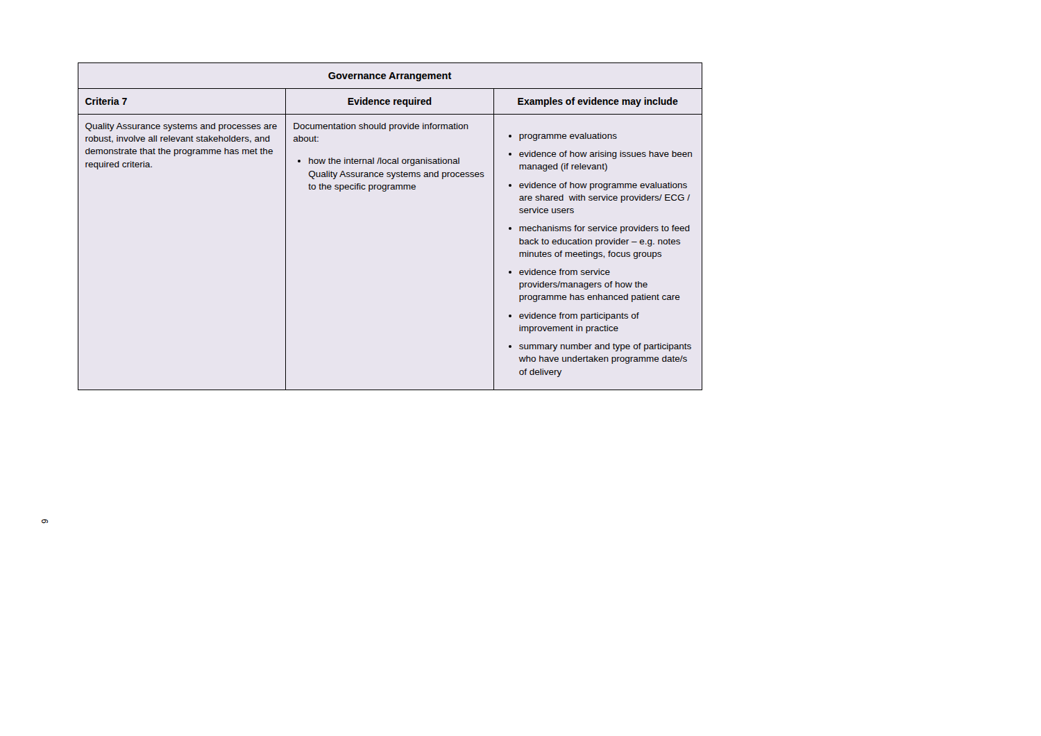| Governance Arrangement |
| --- |
| Criteria 7 | Evidence required | Examples of evidence may include |
| Quality Assurance systems and processes are robust, involve all relevant stakeholders, and demonstrate that the programme has met the required criteria. | Documentation should provide information about: how the internal /local organisational Quality Assurance systems and processes to the specific programme | programme evaluations evidence of how arising issues have been managed (if relevant) evidence of how programme evaluations are shared with service providers/ ECG / service users mechanisms for service providers to feed back to education provider – e.g. notes minutes of meetings, focus groups evidence from service providers/managers of how the programme has enhanced patient care evidence from participants of improvement in practice summary number and type of participants who have undertaken programme date/s of delivery |
9